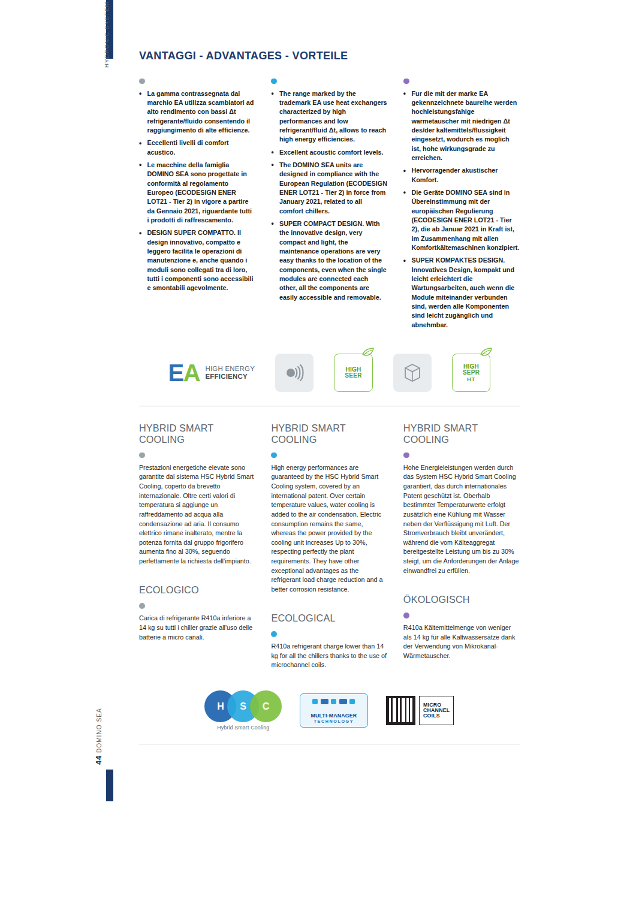HYDRONIC SYSTEM
44 DOMINO SEA
VANTAGGI - ADVANTAGES - VORTEILE
La gamma contrassegnata dal marchio EA utilizza scambiatori ad alto rendimento con bassi Δt refrigerante/fluido consentendo il raggiungimento di alte efficienze.
Eccellenti livelli di comfort acustico.
Le macchine della famiglia DOMINO SEA sono progettate in conformità al regolamento Europeo (ECODESIGN ENER LOT21 - Tier 2) in vigore a partire da Gennaio 2021, riguardante tutti i prodotti di raffrescamento.
DESIGN SUPER COMPATTO. Il design innovativo, compatto e leggero facilita le operazioni di manutenzione e, anche quando i moduli sono collegati tra di loro, tutti i componenti sono accessibili e smontabili agevolmente.
The range marked by the trademark EA use heat exchangers characterized by high performances and low refrigerant/fluid Δt, allows to reach high energy efficiencies.
Excellent acoustic comfort levels.
The DOMINO SEA units are designed in compliance with the European Regulation (ECODESIGN ENER LOT21 - Tier 2) in force from January 2021, related to all comfort chillers.
SUPER COMPACT DESIGN. With the innovative design, very compact and light, the maintenance operations are very easy thanks to the location of the components, even when the single modules are connected each other, all the components are easily accessible and removable.
Fur die mit der marke EA gekennzeichnete baureihe werden hochleistungsfahige warmetauscher mit niedrigen Δt des/der kaltemittels/flussigkeit eingesetzt, wodurch es moglich ist, hohe wirkungsgrade zu erreichen.
Hervorragender akustischer Komfort.
Die Geräte DOMINO SEA sind in Übereinstimmung mit der europäischen Regulierung (ECODESIGN ENER LOT21 - Tier 2), die ab Januar 2021 in Kraft ist, im Zusammenhang mit allen Komfortkältemaschinen konzipiert.
SUPER KOMPAKTES DESIGN. Innovatives Design, kompakt und leicht erleichtert die Wartungsarbeiten, auch wenn die Module miteinander verbunden sind, werden alle Komponenten sind leicht zugänglich und abnehmbar.
EA
HIGH ENERGYEFFICIENCY
HIGH
SEER
HIGH
SEPR
HT
HYBRID SMART COOLING
Prestazioni energetiche elevate sono garantite dal sistema HSC Hybrid Smart Cooling, coperto da brevetto internazionale. Oltre certi valori di temperatura si aggiunge un raffreddamento ad acqua alla condensazione ad aria. Il consumo elettrico rimane inalterato, mentre la potenza fornita dal gruppo frigorifero aumenta fino al 30%, seguendo perfettamente la richiesta dell'impianto.
ECOLOGICO
Carica di refrigerante R410a inferiore a 14 kg su tutti i chiller grazie all'uso delle batterie a micro canali.
HYBRID SMART COOLING
High energy performances are guaranteed by the HSC Hybrid Smart Cooling system, covered by an international patent. Over certain temperature values, water cooling is added to the air condensation. Electric consumption remains the same, whereas the power provided by the cooling unit increases Up to 30%, respecting perfectly the plant requirements. They have other exceptional advantages as the refrigerant load charge reduction and a better corrosion resistance.
ECOLOGICAL
R410a refrigerant charge lower than 14 kg for all the chillers thanks to the use of microchannel coils.
HYBRID SMART COOLING
Hohe Energieleistungen werden durch das System HSC Hybrid Smart Cooling garantiert, das durch internationales Patent geschützt ist. Oberhalb bestimmter Temperaturwerte erfolgt zusätzlich eine Kühlung mit Wasser neben der Verflüssigung mit Luft. Der Stromverbrauch bleibt unverändert, während die vom Kälteaggregat bereitgestellte Leistung um bis zu 30% steigt, um die Anforderungen der Anlage einwandfrei zu erfüllen.
ÖKOLOGISCH
R410a Kältemittelmenge von weniger als 14 kg für alle Kaltwassersätze dank der Verwendung von Mikrokanal-Wärmetauscher.
H
S
C
Hybrid Smart Cooling
MULTI-MANAGER
TECHNOLOGY
MICRO
CHANNEL
COILS